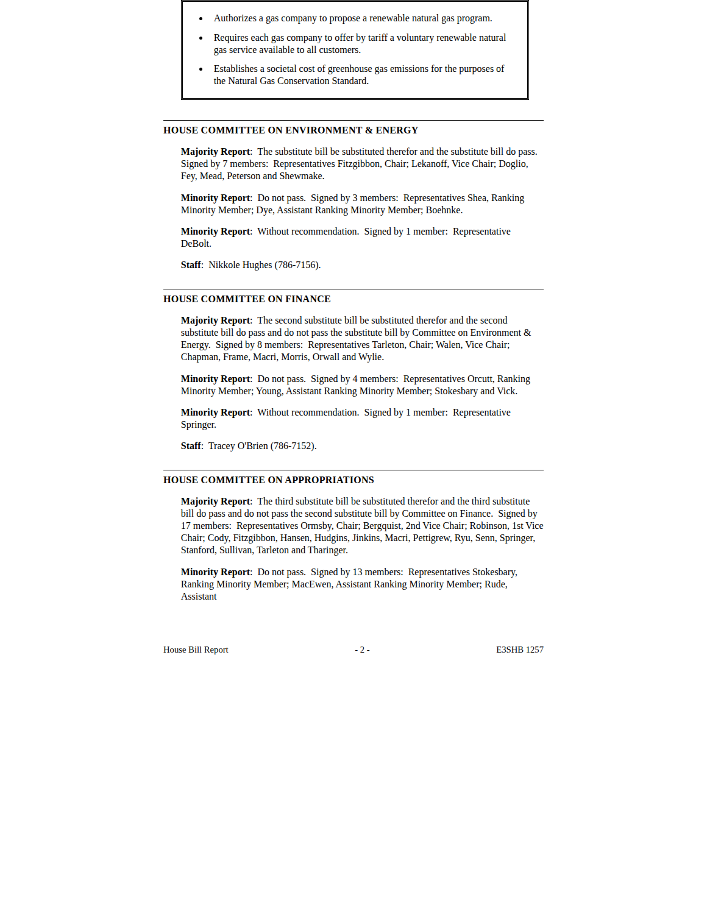Authorizes a gas company to propose a renewable natural gas program.
Requires each gas company to offer by tariff a voluntary renewable natural gas service available to all customers.
Establishes a societal cost of greenhouse gas emissions for the purposes of the Natural Gas Conservation Standard.
House Committee on Environment & Energy
Majority Report: The substitute bill be substituted therefor and the substitute bill do pass. Signed by 7 members: Representatives Fitzgibbon, Chair; Lekanoff, Vice Chair; Doglio, Fey, Mead, Peterson and Shewmake.
Minority Report: Do not pass. Signed by 3 members: Representatives Shea, Ranking Minority Member; Dye, Assistant Ranking Minority Member; Boehnke.
Minority Report: Without recommendation. Signed by 1 member: Representative DeBolt.
Staff: Nikkole Hughes (786-7156).
House Committee on Finance
Majority Report: The second substitute bill be substituted therefor and the second substitute bill do pass and do not pass the substitute bill by Committee on Environment & Energy. Signed by 8 members: Representatives Tarleton, Chair; Walen, Vice Chair; Chapman, Frame, Macri, Morris, Orwall and Wylie.
Minority Report: Do not pass. Signed by 4 members: Representatives Orcutt, Ranking Minority Member; Young, Assistant Ranking Minority Member; Stokesbary and Vick.
Minority Report: Without recommendation. Signed by 1 member: Representative Springer.
Staff: Tracey O'Brien (786-7152).
House Committee on Appropriations
Majority Report: The third substitute bill be substituted therefor and the third substitute bill do pass and do not pass the second substitute bill by Committee on Finance. Signed by 17 members: Representatives Ormsby, Chair; Bergquist, 2nd Vice Chair; Robinson, 1st Vice Chair; Cody, Fitzgibbon, Hansen, Hudgins, Jinkins, Macri, Pettigrew, Ryu, Senn, Springer, Stanford, Sullivan, Tarleton and Tharinger.
Minority Report: Do not pass. Signed by 13 members: Representatives Stokesbary, Ranking Minority Member; MacEwen, Assistant Ranking Minority Member; Rude, Assistant
House Bill Report
- 2 -
E3SHB 1257